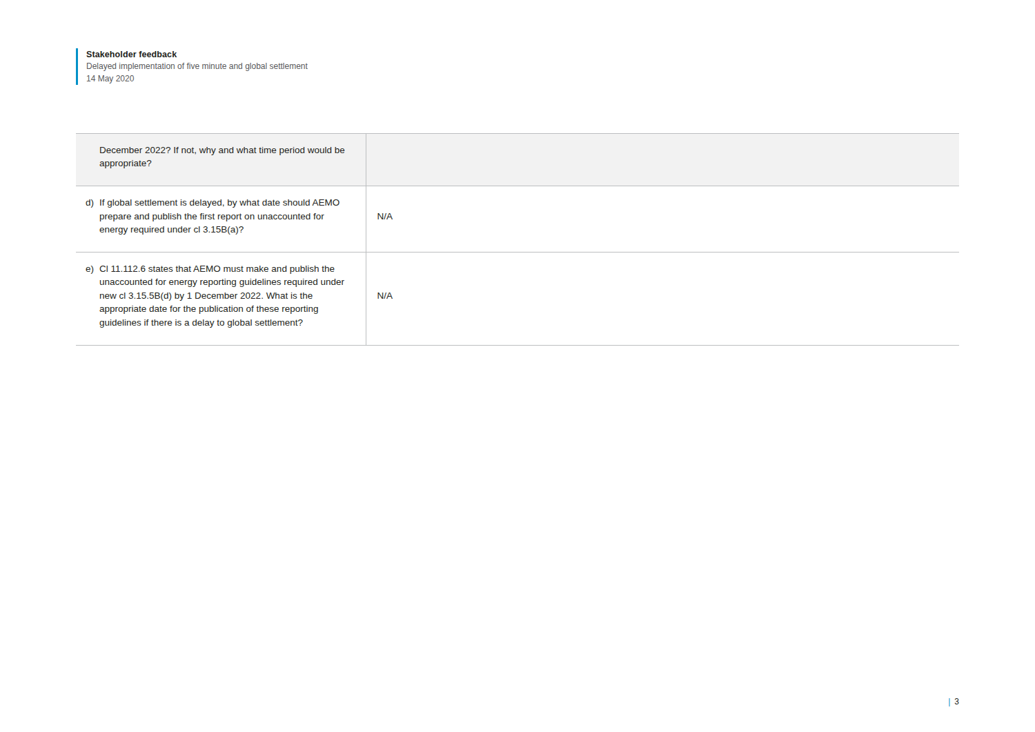Stakeholder feedback
Delayed implementation of five minute and global settlement
14 May 2020
| | December 2022? If not, why and what time period would be appropriate? | |
| d) | If global settlement is delayed, by what date should AEMO prepare and publish the first report on unaccounted for energy required under cl 3.15B(a)? | N/A |
| e) | Cl 11.112.6 states that AEMO must make and publish the unaccounted for energy reporting guidelines required under new cl 3.15.5B(d) by 1 December 2022. What is the appropriate date for the publication of these reporting guidelines if there is a delay to global settlement? | N/A |
|3